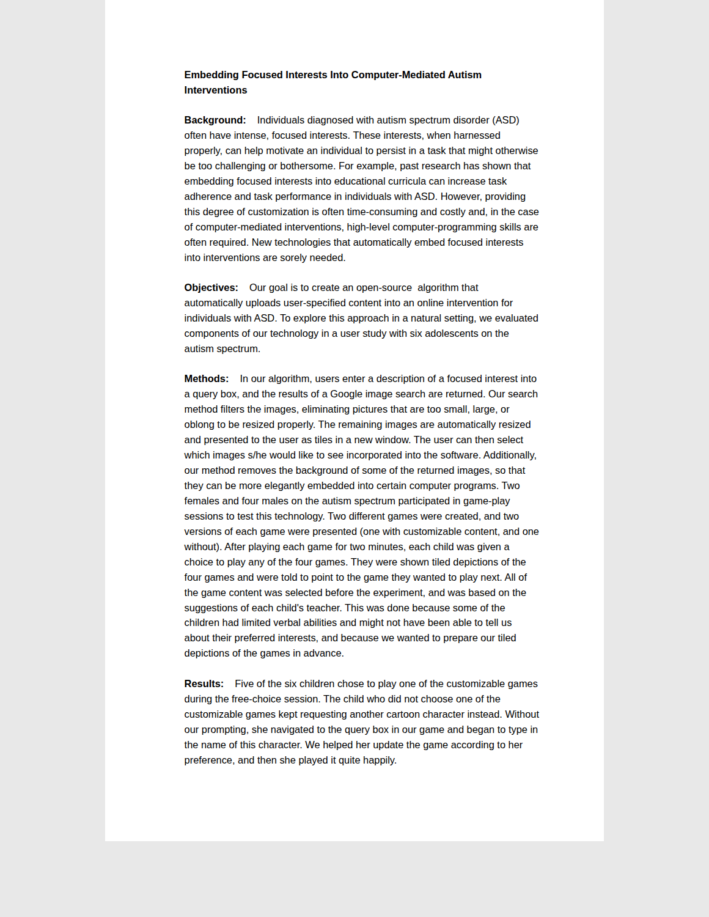Embedding Focused Interests Into Computer-Mediated Autism
Interventions
Background: Individuals diagnosed with autism spectrum disorder (ASD) often have intense, focused interests. These interests, when harnessed properly, can help motivate an individual to persist in a task that might otherwise be too challenging or bothersome. For example, past research has shown that embedding focused interests into educational curricula can increase task adherence and task performance in individuals with ASD. However, providing this degree of customization is often time-consuming and costly and, in the case of computer-mediated interventions, high-level computer-programming skills are often required. New technologies that automatically embed focused interests into interventions are sorely needed.
Objectives: Our goal is to create an open-source algorithm that automatically uploads user-specified content into an online intervention for individuals with ASD. To explore this approach in a natural setting, we evaluated components of our technology in a user study with six adolescents on the autism spectrum.
Methods: In our algorithm, users enter a description of a focused interest into a query box, and the results of a Google image search are returned. Our search method filters the images, eliminating pictures that are too small, large, or oblong to be resized properly. The remaining images are automatically resized and presented to the user as tiles in a new window. The user can then select which images s/he would like to see incorporated into the software. Additionally, our method removes the background of some of the returned images, so that they can be more elegantly embedded into certain computer programs. Two females and four males on the autism spectrum participated in game-play sessions to test this technology. Two different games were created, and two versions of each game were presented (one with customizable content, and one without). After playing each game for two minutes, each child was given a choice to play any of the four games. They were shown tiled depictions of the four games and were told to point to the game they wanted to play next. All of the game content was selected before the experiment, and was based on the suggestions of each child's teacher. This was done because some of the children had limited verbal abilities and might not have been able to tell us about their preferred interests, and because we wanted to prepare our tiled depictions of the games in advance.
Results: Five of the six children chose to play one of the customizable games during the free-choice session. The child who did not choose one of the customizable games kept requesting another cartoon character instead. Without our prompting, she navigated to the query box in our game and began to type in the name of this character. We helped her update the game according to her preference, and then she played it quite happily.